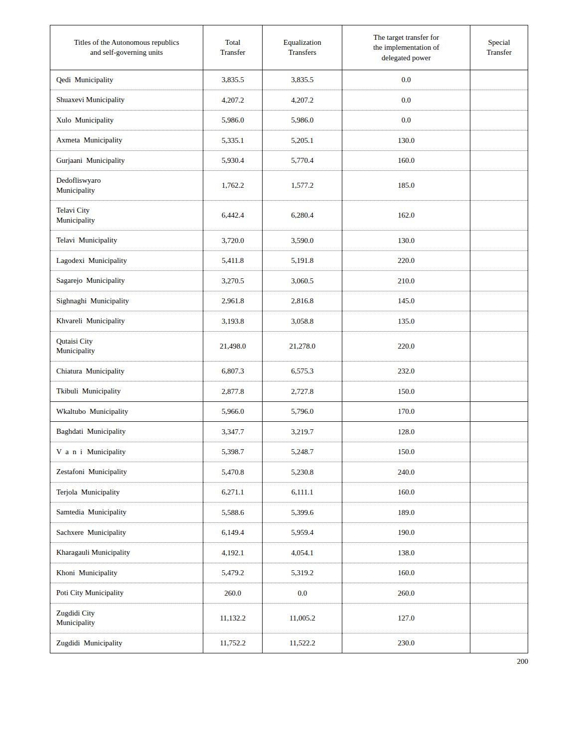Transfers by municipality
| Titles of the Autonomous republics and self-governing units | Total Transfer | Equalization Transfers | The target transfer for the implementation of delegated power | Special Transfer |
| --- | --- | --- | --- | --- |
| Qedi Municipality | 3,835.5 | 3,835.5 | 0.0 | |
| Shuaxevi Municipality | 4,207.2 | 4,207.2 | 0.0 | |
| Xulo Municipality | 5,986.0 | 5,986.0 | 0.0 | |
| Axmeta Municipality | 5,335.1 | 5,205.1 | 130.0 | |
| Gurjaani Municipality | 5,930.4 | 5,770.4 | 160.0 | |
| Dedofliswyaro Municipality | 1,762.2 | 1,577.2 | 185.0 | |
| Telavi City Municipality | 6,442.4 | 6,280.4 | 162.0 | |
| Telavi Municipality | 3,720.0 | 3,590.0 | 130.0 | |
| Lagodexi Municipality | 5,411.8 | 5,191.8 | 220.0 | |
| Sagarejo Municipality | 3,270.5 | 3,060.5 | 210.0 | |
| Sighnaghi Municipality | 2,961.8 | 2,816.8 | 145.0 | |
| Khvareli Municipality | 3,193.8 | 3,058.8 | 135.0 | |
| Qutaisi City Municipality | 21,498.0 | 21,278.0 | 220.0 | |
| Chiatura Municipality | 6,807.3 | 6,575.3 | 232.0 | |
| Tkibuli Municipality | 2,877.8 | 2,727.8 | 150.0 | |
| Wkaltubo Municipality | 5,966.0 | 5,796.0 | 170.0 | |
| Baghdati Municipality | 3,347.7 | 3,219.7 | 128.0 | |
| V a n i Municipality | 5,398.7 | 5,248.7 | 150.0 | |
| Zestafoni Municipality | 5,470.8 | 5,230.8 | 240.0 | |
| Terjola Municipality | 6,271.1 | 6,111.1 | 160.0 | |
| Samtedia Municipality | 5,588.6 | 5,399.6 | 189.0 | |
| Sachxere Municipality | 6,149.4 | 5,959.4 | 190.0 | |
| Kharagauli Municipality | 4,192.1 | 4,054.1 | 138.0 | |
| Khoni Municipality | 5,479.2 | 5,319.2 | 160.0 | |
| Poti City Municipality | 260.0 | 0.0 | 260.0 | |
| Zugdidi City Municipality | 11,132.2 | 11,005.2 | 127.0 | |
| Zugdidi Municipality | 11,752.2 | 11,522.2 | 230.0 | |
200